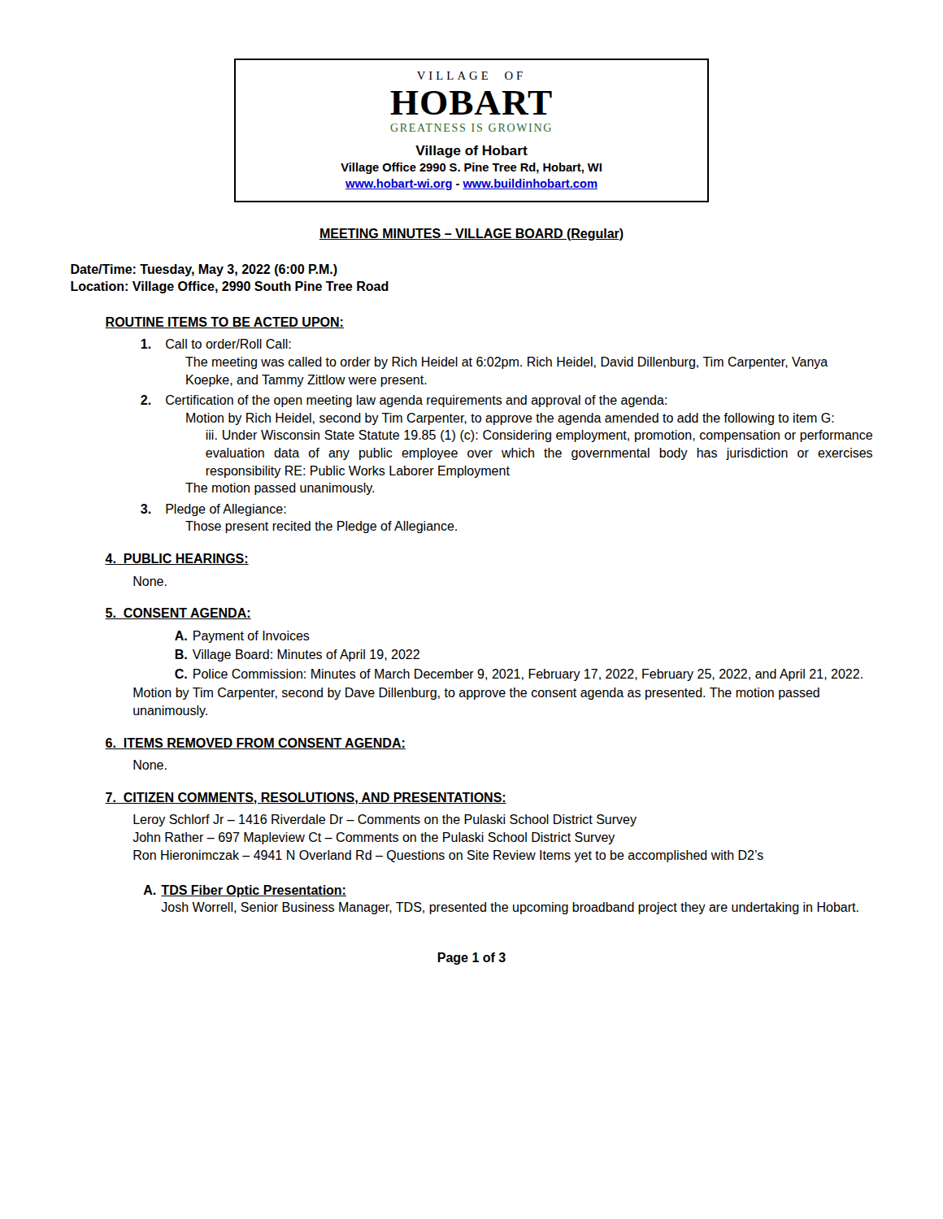VILLAGE OF
HOBART
GREATNESS IS GROWING
Village of Hobart
Village Office 2990 S. Pine Tree Rd, Hobart, WI
www.hobart-wi.org - www.buildinhobart.com
MEETING MINUTES – VILLAGE BOARD (Regular)
Date/Time: Tuesday, May 3, 2022 (6:00 P.M.)
Location: Village Office, 2990 South Pine Tree Road
ROUTINE ITEMS TO BE ACTED UPON:
1. Call to order/Roll Call:
The meeting was called to order by Rich Heidel at 6:02pm. Rich Heidel, David Dillenburg, Tim Carpenter, Vanya Koepke, and Tammy Zittlow were present.
2. Certification of the open meeting law agenda requirements and approval of the agenda:
Motion by Rich Heidel, second by Tim Carpenter, to approve the agenda amended to add the following to item G:
iii. Under Wisconsin State Statute 19.85 (1) (c): Considering employment, promotion, compensation or performance evaluation data of any public employee over which the governmental body has jurisdiction or exercises responsibility RE: Public Works Laborer Employment
The motion passed unanimously.
3. Pledge of Allegiance:
Those present recited the Pledge of Allegiance.
4. PUBLIC HEARINGS:
None.
5. CONSENT AGENDA:
Payment of Invoices
Village Board: Minutes of April 19, 2022
Police Commission: Minutes of March December 9, 2021, February 17, 2022, February 25, 2022, and April 21, 2022.
Motion by Tim Carpenter, second by Dave Dillenburg, to approve the consent agenda as presented. The motion passed unanimously.
6. ITEMS REMOVED FROM CONSENT AGENDA:
None.
7. CITIZEN COMMENTS, RESOLUTIONS, AND PRESENTATIONS:
Leroy Schlorf Jr – 1416 Riverdale Dr – Comments on the Pulaski School District Survey
John Rather – 697 Mapleview Ct – Comments on the Pulaski School District Survey
Ron Hieronimczak – 4941 N Overland Rd – Questions on Site Review Items yet to be accomplished with D2’s
TDS Fiber Optic Presentation:
Josh Worrell, Senior Business Manager, TDS, presented the upcoming broadband project they are undertaking in Hobart.
Page 1 of 3